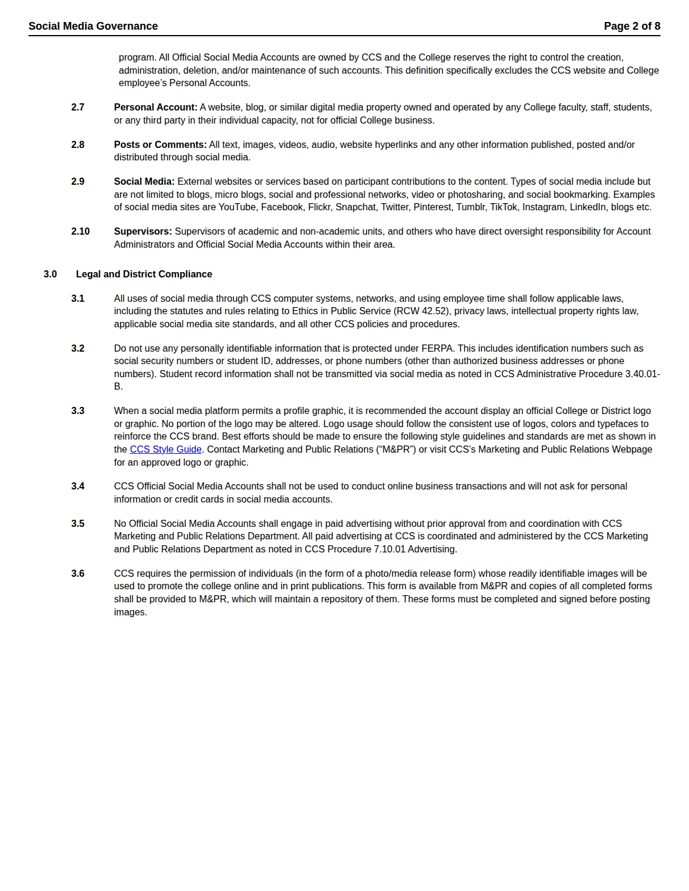Social Media Governance Page 2 of 8
program. All Official Social Media Accounts are owned by CCS and the College reserves the right to control the creation, administration, deletion, and/or maintenance of such accounts. This definition specifically excludes the CCS website and College employee’s Personal Accounts.
2.7
Personal Account: A website, blog, or similar digital media property owned and operated by any College faculty, staff, students, or any third party in their individual capacity, not for official College business.
2.8
Posts or Comments: All text, images, videos, audio, website hyperlinks and any other information published, posted and/or distributed through social media.
2.9
Social Media: External websites or services based on participant contributions to the content. Types of social media include but are not limited to blogs, micro blogs, social and professional networks, video or photosharing, and social bookmarking. Examples of social media sites are YouTube, Facebook, Flickr, Snapchat, Twitter, Pinterest, Tumblr, TikTok, Instagram, LinkedIn, blogs etc.
2.10
Supervisors: Supervisors of academic and non-academic units, and others who have direct oversight responsibility for Account Administrators and Official Social Media Accounts within their area.
3.0 Legal and District Compliance
3.1
All uses of social media through CCS computer systems, networks, and using employee time shall follow applicable laws, including the statutes and rules relating to Ethics in Public Service (RCW 42.52), privacy laws, intellectual property rights law, applicable social media site standards, and all other CCS policies and procedures.
3.2
Do not use any personally identifiable information that is protected under FERPA. This includes identification numbers such as social security numbers or student ID, addresses, or phone numbers (other than authorized business addresses or phone numbers). Student record information shall not be transmitted via social media as noted in CCS Administrative Procedure 3.40.01-B.
3.3
When a social media platform permits a profile graphic, it is recommended the account display an official College or District logo or graphic. No portion of the logo may be altered. Logo usage should follow the consistent use of logos, colors and typefaces to reinforce the CCS brand. Best efforts should be made to ensure the following style guidelines and standards are met as shown in the CCS Style Guide. Contact Marketing and Public Relations (“M&PR”) or visit CCS’s Marketing and Public Relations Webpage for an approved logo or graphic.
3.4
CCS Official Social Media Accounts shall not be used to conduct online business transactions and will not ask for personal information or credit cards in social media accounts.
3.5
No Official Social Media Accounts shall engage in paid advertising without prior approval from and coordination with CCS Marketing and Public Relations Department. All paid advertising at CCS is coordinated and administered by the CCS Marketing and Public Relations Department as noted in CCS Procedure 7.10.01 Advertising.
3.6
CCS requires the permission of individuals (in the form of a photo/media release form) whose readily identifiable images will be used to promote the college online and in print publications. This form is available from M&PR and copies of all completed forms shall be provided to M&PR, which will maintain a repository of them. These forms must be completed and signed before posting images.